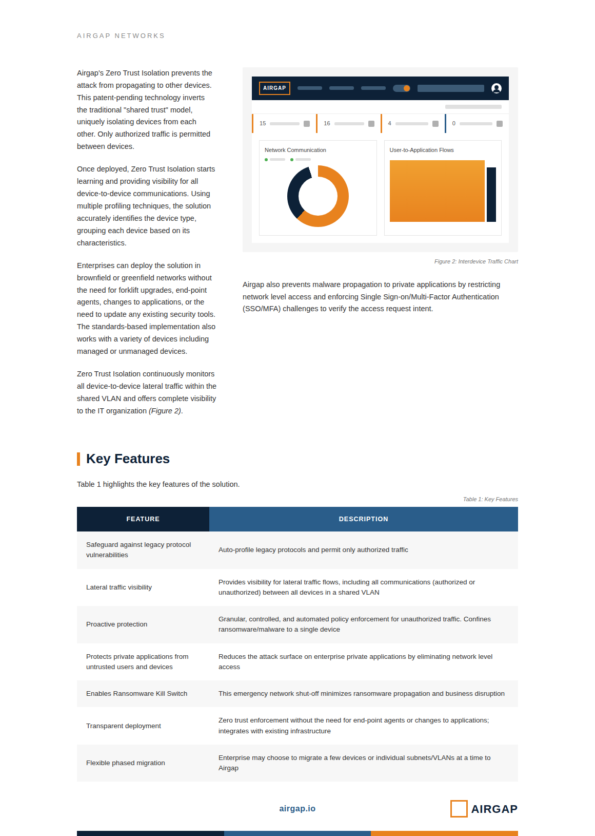AIRGAP NETWORKS
Airgap's Zero Trust Isolation prevents the attack from propagating to other devices. This patent-pending technology inverts the traditional "shared trust" model, uniquely isolating devices from each other. Only authorized traffic is permitted between devices.
Once deployed, Zero Trust Isolation starts learning and providing visibility for all device-to-device communications. Using multiple profiling techniques, the solution accurately identifies the device type, grouping each device based on its characteristics.
Enterprises can deploy the solution in brownfield or greenfield networks without the need for forklift upgrades, end-point agents, changes to applications, or the need to update any existing security tools. The standards-based implementation also works with a variety of devices including managed or unmanaged devices.
Zero Trust Isolation continuously monitors all device-to-device lateral traffic within the shared VLAN and offers complete visibility to the IT organization (Figure 2).
AIRGAP
15
16
4
0
Network Communication
User-to-Application Flows
Figure 2: Interdevice Traffic Chart
Airgap also prevents malware propagation to private applications by restricting network level access and enforcing Single Sign-on/Multi-Factor Authentication (SSO/MFA) challenges to verify the access request intent.
Key Features
Table 1 highlights the key features of the solution.
Table 1: Key Features
| Feature | Description |
| --- | --- |
| Safeguard against legacy protocol vulnerabilities | Auto-profile legacy protocols and permit only authorized traffic |
| Lateral traffic visibility | Provides visibility for lateral traffic flows, including all communications (authorized or unauthorized) between all devices in a shared VLAN |
| Proactive protection | Granular, controlled, and automated policy enforcement for unauthorized traffic. Confines ransomware/malware to a single device |
| Protects private applications from untrusted users and devices | Reduces the attack surface on enterprise private applications by eliminating network level access |
| Enables Ransomware Kill Switch | This emergency network shut-off minimizes ransomware propagation and business disruption |
| Transparent deployment | Zero trust enforcement without the need for end-point agents or changes to applications; integrates with existing infrastructure |
| Flexible phased migration | Enterprise may choose to migrate a few devices or individual subnets/VLANs at a time to Airgap |
airgap.io
AIRGAP